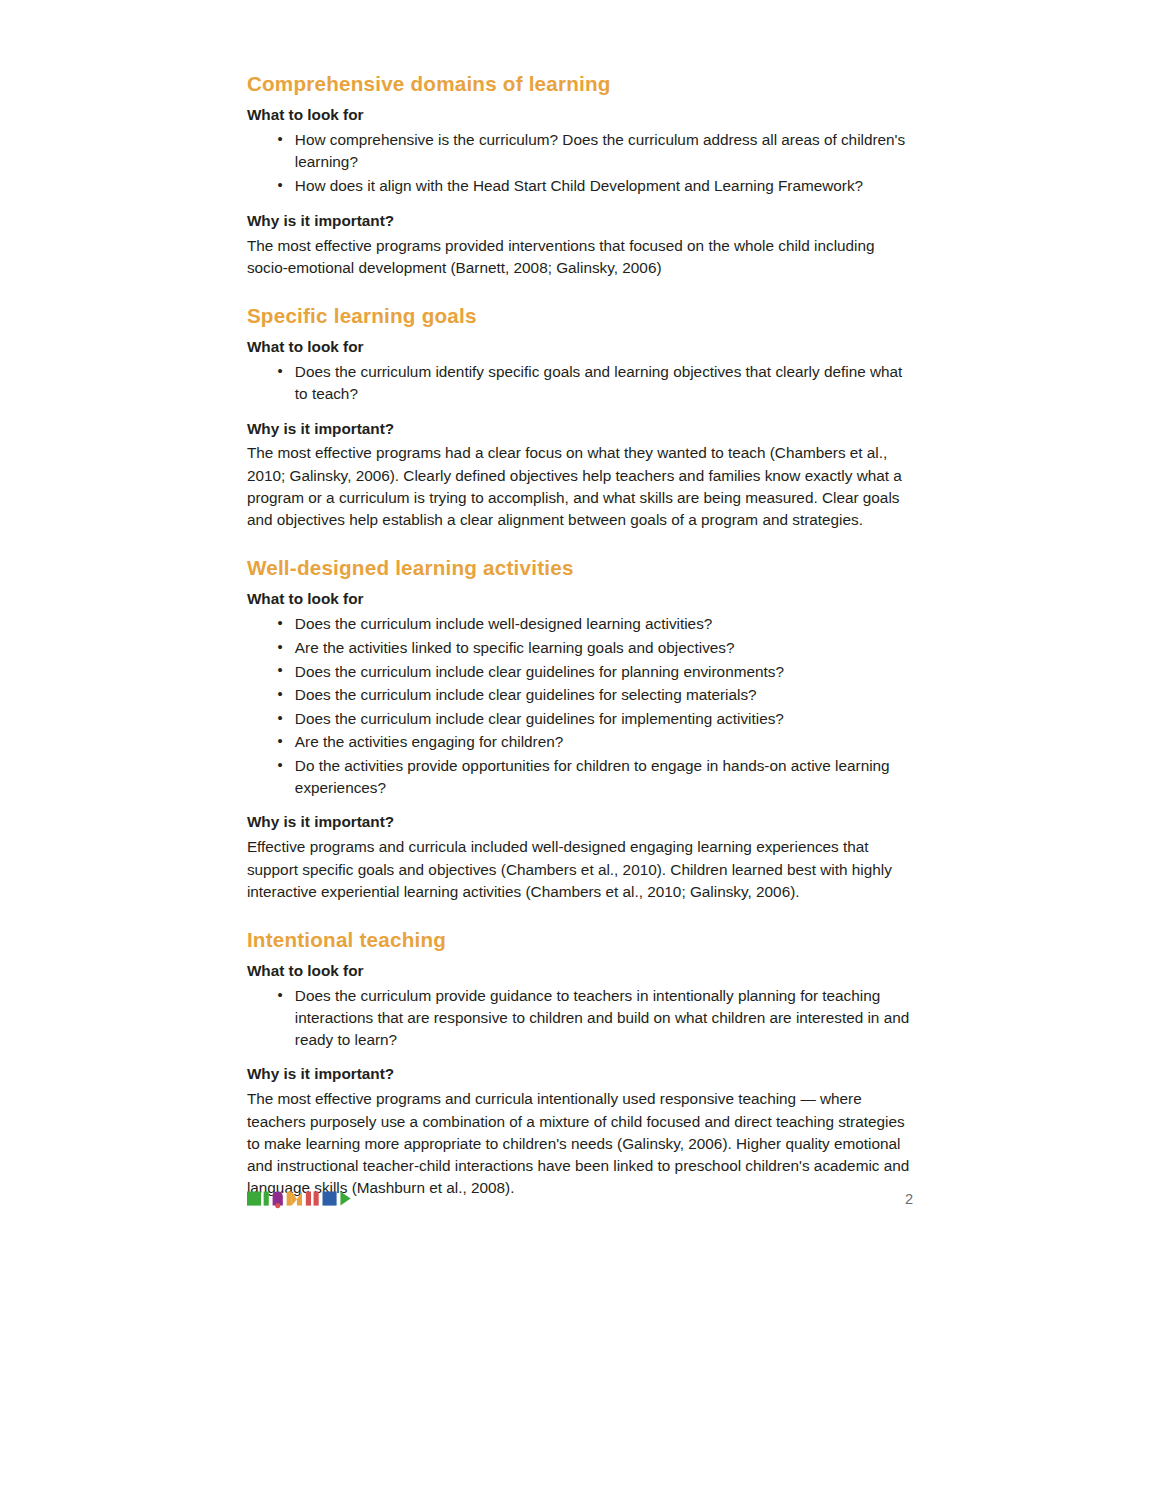Comprehensive domains of learning
What to look for
How comprehensive is the curriculum? Does the curriculum address all areas of children's learning?
How does it align with the Head Start Child Development and Learning Framework?
Why is it important?
The most effective programs provided interventions that focused on the whole child including socio-emotional development (Barnett, 2008; Galinsky, 2006)
Specific learning goals
What to look for
Does the curriculum identify specific goals and learning objectives that clearly define what to teach?
Why is it important?
The most effective programs had a clear focus on what they wanted to teach (Chambers et al., 2010; Galinsky, 2006). Clearly defined objectives help teachers and families know exactly what a program or a curriculum is trying to accomplish, and what skills are being measured. Clear goals and objectives help establish a clear alignment between goals of a program and strategies.
Well-designed learning activities
What to look for
Does the curriculum include well-designed learning activities?
Are the activities linked to specific learning goals and objectives?
Does the curriculum include clear guidelines for planning environments?
Does the curriculum include clear guidelines for selecting materials?
Does the curriculum include clear guidelines for implementing activities?
Are the activities engaging for children?
Do the activities provide opportunities for children to engage in hands-on active learning experiences?
Why is it important?
Effective programs and curricula included well-designed engaging learning experiences that support specific goals and objectives (Chambers et al., 2010). Children learned best with highly interactive experiential learning activities (Chambers et al., 2010; Galinsky, 2006).
Intentional teaching
What to look for
Does the curriculum provide guidance to teachers in intentionally planning for teaching interactions that are responsive to children and build on what children are interested in and ready to learn?
Why is it important?
The most effective programs and curricula intentionally used responsive teaching — where teachers purposely use a combination of a mixture of child focused and direct teaching strategies to make learning more appropriate to children's needs (Galinsky, 2006). Higher quality emotional and instructional teacher-child interactions have been linked to preschool children's academic and language skills (Mashburn et al., 2008).
2